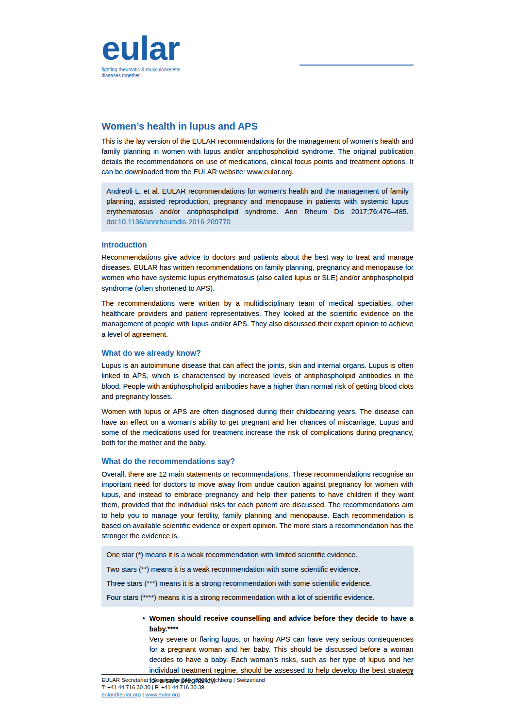eular
fighting rheumatic & musculoskeletal
diseases together
Women’s health in lupus and APS
This is the lay version of the EULAR recommendations for the management of women’s health and family planning in women with lupus and/or antiphospholipid syndrome. The original publication details the recommendations on use of medications, clinical focus points and treatment options. It can be downloaded from the EULAR website: www.eular.org.
Andreoli L, et al. EULAR recommendations for women’s health and the management of family planning, assisted reproduction, pregnancy and menopause in patients with systemic lupus erythematosus and/or antiphospholipid syndrome. Ann Rheum Dis 2017;76:476–485. doi:10.1136/annrheumdis-2016-209770
Introduction
Recommendations give advice to doctors and patients about the best way to treat and manage diseases. EULAR has written recommendations on family planning, pregnancy and menopause for women who have systemic lupus erythematosus (also called lupus or SLE) and/or antiphospholipid syndrome (often shortened to APS).
The recommendations were written by a multidisciplinary team of medical specialties, other healthcare providers and patient representatives. They looked at the scientific evidence on the management of people with lupus and/or APS. They also discussed their expert opinion to achieve a level of agreement.
What do we already know?
Lupus is an autoimmune disease that can affect the joints, skin and internal organs. Lupus is often linked to APS, which is characterised by increased levels of antiphospholipid antibodies in the blood. People with antiphospholipid antibodies have a higher than normal risk of getting blood clots and pregnancy losses.
Women with lupus or APS are often diagnosed during their childbearing years. The disease can have an effect on a woman’s ability to get pregnant and her chances of miscarriage. Lupus and some of the medications used for treatment increase the risk of complications during pregnancy, both for the mother and the baby.
What do the recommendations say?
Overall, there are 12 main statements or recommendations. These recommendations recognise an important need for doctors to move away from undue caution against pregnancy for women with lupus, and instead to embrace pregnancy and help their patients to have children if they want them, provided that the individual risks for each patient are discussed. The recommendations aim to help you to manage your fertility, family planning and menopause. Each recommendation is based on available scientific evidence or expert opinion. The more stars a recommendation has the stronger the evidence is.
One star (*) means it is a weak recommendation with limited scientific evidence.
Two stars (**) means it is a weak recommendation with some scientific evidence.
Three stars (***) means it is a strong recommendation with some scientific evidence.
Four stars (****) means it is a strong recommendation with a lot of scientific evidence.
Women should receive counselling and advice before they decide to have a baby.****
Very severe or flaring lupus, or having APS can have very serious consequences for a pregnant woman and her baby. This should be discussed before a woman decides to have a baby. Each woman’s risks, such as her type of lupus and her individual treatment regime, should be assessed to help develop the best strategy for a safe pregnancy.
1
EULAR Secretariat | Seestrasse 240 | 8802 Kilchberg | Switzerland
T: +41 44 716 30 30 | F: +41 44 716 30 39
eular@eular.org | www.eular.org